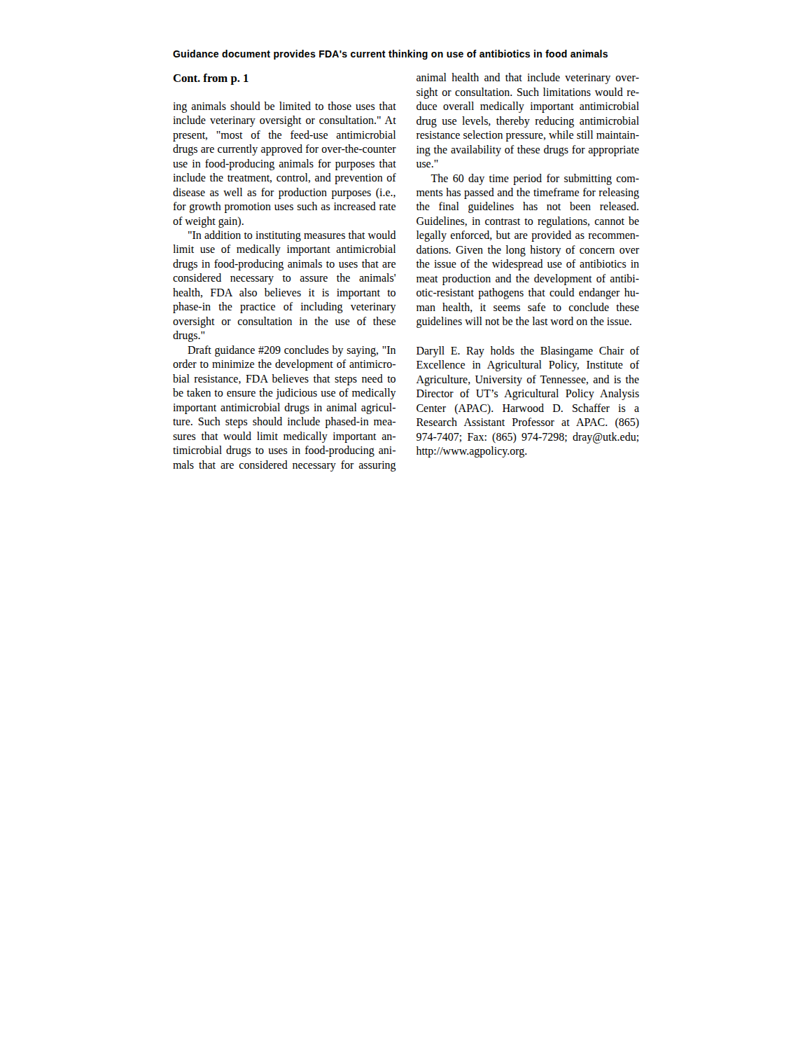Guidance document provides FDA's current thinking on use of antibiotics in food animals
Cont. from p. 1
ing animals should be limited to those uses that include veterinary oversight or consultation." At present, "most of the feed-use antimicrobial drugs are currently approved for over-the-counter use in food-producing animals for purposes that include the treatment, control, and prevention of disease as well as for production purposes (i.e., for growth promotion uses such as increased rate of weight gain).
"In addition to instituting measures that would limit use of medically important antimicrobial drugs in food-producing animals to uses that are considered necessary to assure the animals' health, FDA also believes it is important to phase-in the practice of including veterinary oversight or consultation in the use of these drugs."
Draft guidance #209 concludes by saying, "In order to minimize the development of antimicrobial resistance, FDA believes that steps need to be taken to ensure the judicious use of medically important antimicrobial drugs in animal agriculture. Such steps should include phased-in measures that would limit medically important antimicrobial drugs to uses in food-producing animals that are considered necessary for assuring animal health and that include veterinary oversight or consultation. Such limitations would reduce overall medically important antimicrobial drug use levels, thereby reducing antimicrobial resistance selection pressure, while still maintaining the availability of these drugs for appropriate use."
The 60 day time period for submitting comments has passed and the timeframe for releasing the final guidelines has not been released. Guidelines, in contrast to regulations, cannot be legally enforced, but are provided as recommendations. Given the long history of concern over the issue of the widespread use of antibiotics in meat production and the development of antibiotic-resistant pathogens that could endanger human health, it seems safe to conclude these guidelines will not be the last word on the issue.
Daryll E. Ray holds the Blasingame Chair of Excellence in Agricultural Policy, Institute of Agriculture, University of Tennessee, and is the Director of UT’s Agricultural Policy Analysis Center (APAC). Harwood D. Schaffer is a Research Assistant Professor at APAC. (865) 974-7407; Fax: (865) 974-7298; dray@utk.edu; http://www.agpolicy.org.